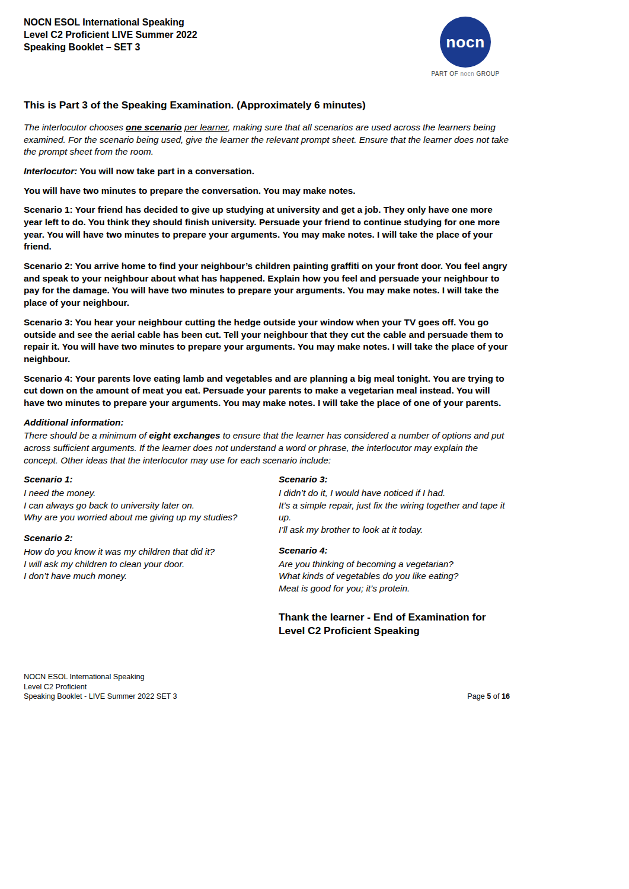NOCN ESOL International Speaking
Level C2 Proficient LIVE Summer 2022
Speaking Booklet – SET 3
nocn
PART OF nocn GROUP
This is Part 3 of the Speaking Examination. (Approximately 6 minutes)
The interlocutor chooses one scenario per learner, making sure that all scenarios are used across the learners being examined. For the scenario being used, give the learner the relevant prompt sheet. Ensure that the learner does not take the prompt sheet from the room.
Interlocutor: You will now take part in a conversation.
You will have two minutes to prepare the conversation. You may make notes.
Scenario 1: Your friend has decided to give up studying at university and get a job. They only have one more year left to do. You think they should finish university. Persuade your friend to continue studying for one more year. You will have two minutes to prepare your arguments. You may make notes. I will take the place of your friend.
Scenario 2: You arrive home to find your neighbour’s children painting graffiti on your front door. You feel angry and speak to your neighbour about what has happened. Explain how you feel and persuade your neighbour to pay for the damage. You will have two minutes to prepare your arguments. You may make notes. I will take the place of your neighbour.
Scenario 3: You hear your neighbour cutting the hedge outside your window when your TV goes off. You go outside and see the aerial cable has been cut. Tell your neighbour that they cut the cable and persuade them to repair it. You will have two minutes to prepare your arguments. You may make notes. I will take the place of your neighbour.
Scenario 4: Your parents love eating lamb and vegetables and are planning a big meal tonight. You are trying to cut down on the amount of meat you eat. Persuade your parents to make a vegetarian meal instead. You will have two minutes to prepare your arguments. You may make notes. I will take the place of one of your parents.
Additional information:
There should be a minimum of eight exchanges to ensure that the learner has considered a number of options and put across sufficient arguments. If the learner does not understand a word or phrase, the interlocutor may explain the concept. Other ideas that the interlocutor may use for each scenario include:
Scenario 1:
I need the money.
I can always go back to university later on.
Why are you worried about me giving up my studies?
Scenario 2:
How do you know it was my children that did it?
I will ask my children to clean your door.
I don’t have much money.
Scenario 3:
I didn’t do it, I would have noticed if I had.
It’s a simple repair, just fix the wiring together and tape it up.
I’ll ask my brother to look at it today.
Scenario 4:
Are you thinking of becoming a vegetarian?
What kinds of vegetables do you like eating?
Meat is good for you; it’s protein.
Thank the learner - End of Examination for Level C2 Proficient Speaking
NOCN ESOL International Speaking
Level C2 Proficient
Speaking Booklet - LIVE Summer 2022 SET 3
Page 5 of 16